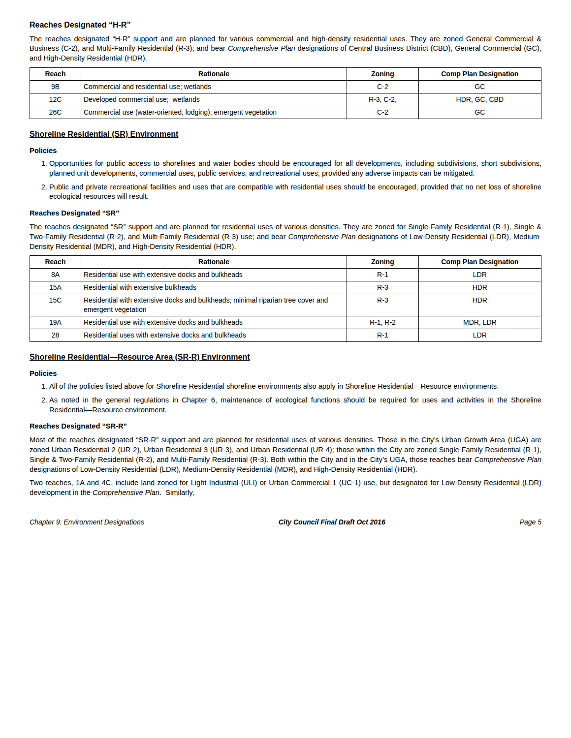Reaches Designated “H-R”
The reaches designated “H-R” support and are planned for various commercial and high-density residential uses. They are zoned General Commercial & Business (C-2), and Multi-Family Residential (R-3); and bear Comprehensive Plan designations of Central Business District (CBD), General Commercial (GC), and High-Density Residential (HDR).
| Reach | Rationale | Zoning | Comp Plan Designation |
| --- | --- | --- | --- |
| 9B | Commercial and residential use; wetlands | C-2 | GC |
| 12C | Developed commercial use; wetlands | R-3, C-2, | HDR, GC, CBD |
| 26C | Commercial use (water-oriented, lodging); emergent vegetation | C-2 | GC |
Shoreline Residential (SR) Environment
Policies
Opportunities for public access to shorelines and water bodies should be encouraged for all developments, including subdivisions, short subdivisions, planned unit developments, commercial uses, public services, and recreational uses, provided any adverse impacts can be mitigated.
Public and private recreational facilities and uses that are compatible with residential uses should be encouraged, provided that no net loss of shoreline ecological resources will result.
Reaches Designated “SR”
The reaches designated “SR” support and are planned for residential uses of various densities. They are zoned for Single-Family Residential (R-1), Single & Two-Family Residential (R-2), and Multi-Family Residential (R-3) use; and bear Comprehensive Plan designations of Low-Density Residential (LDR), Medium-Density Residential (MDR), and High-Density Residential (HDR).
| Reach | Rationale | Zoning | Comp Plan Designation |
| --- | --- | --- | --- |
| 8A | Residential use with extensive docks and bulkheads | R-1 | LDR |
| 15A | Residential with extensive bulkheads | R-3 | HDR |
| 15C | Residential with extensive docks and bulkheads; minimal riparian tree cover and emergent vegetation | R-3 | HDR |
| 19A | Residential use with extensive docks and bulkheads | R-1, R-2 | MDR, LDR |
| 28 | Residential uses with extensive docks and bulkheads | R-1 | LDR |
Shoreline Residential—Resource Area (SR-R) Environment
Policies
All of the policies listed above for Shoreline Residential shoreline environments also apply in Shoreline Residential—Resource environments.
As noted in the general regulations in Chapter 6, maintenance of ecological functions should be required for uses and activities in the Shoreline Residential—Resource environment.
Reaches Designated “SR-R”
Most of the reaches designated “SR-R” support and are planned for residential uses of various densities. Those in the City’s Urban Growth Area (UGA) are zoned Urban Residential 2 (UR-2), Urban Residential 3 (UR-3), and Urban Residential (UR-4); those within the City are zoned Single-Family Residential (R-1), Single & Two-Family Residential (R-2), and Multi-Family Residential (R-3). Both within the City and in the City’s UGA, those reaches bear Comprehensive Plan designations of Low-Density Residential (LDR), Medium-Density Residential (MDR), and High-Density Residential (HDR).
Two reaches, 1A and 4C, include land zoned for Light Industrial (ULI) or Urban Commercial 1 (UC-1) use, but designated for Low-Density Residential (LDR) development in the Comprehensive Plan. Similarly,
Chapter 9: Environment Designations City Council Final Draft Oct 2016 Page 5